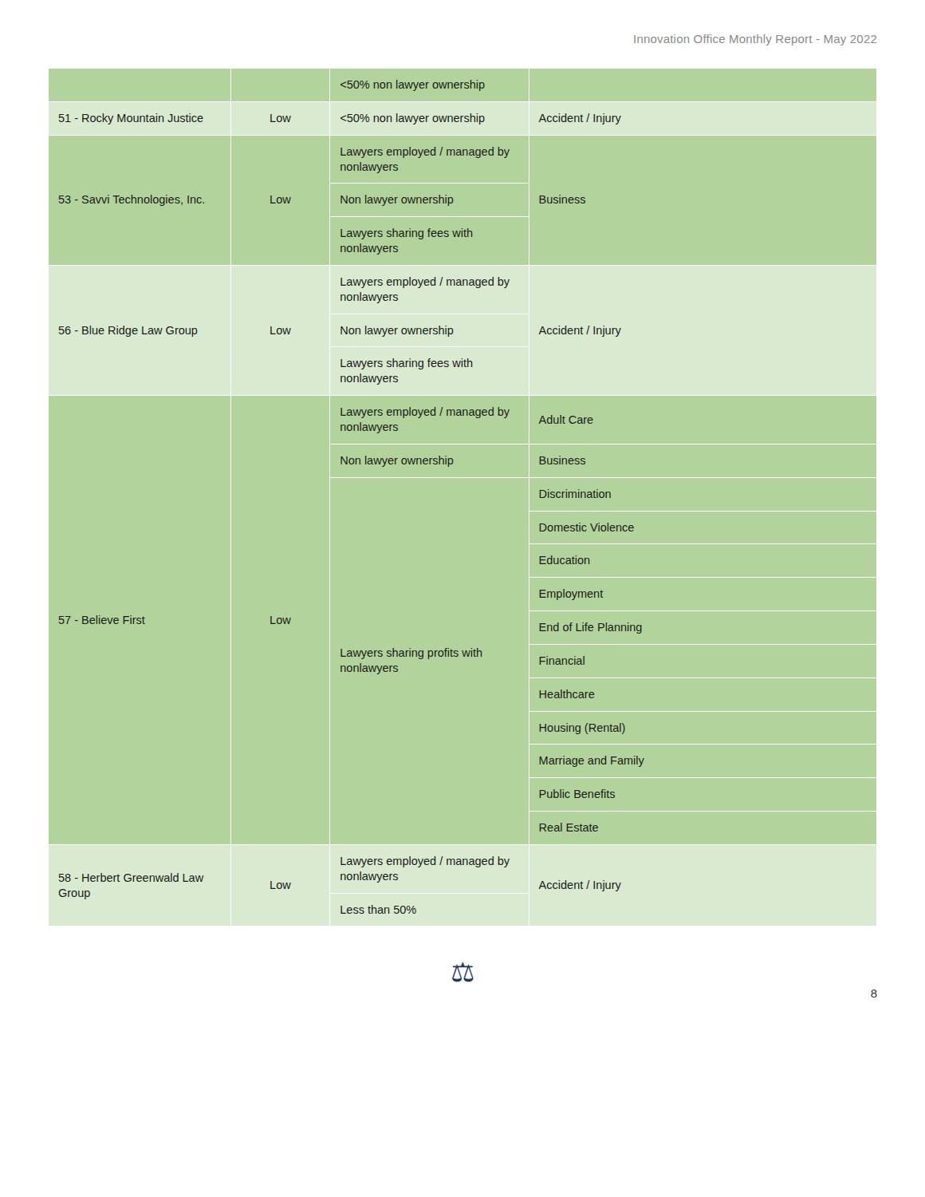Innovation Office Monthly Report - May 2022
| | | <50% non lawyer ownership | |
| 51 - Rocky Mountain Justice | Low | <50% non lawyer ownership | Accident / Injury |
| 53 - Savvi Technologies, Inc. | Low | Lawyers employed / managed by nonlawyers | Business |
| Non lawyer ownership |
| Lawyers sharing fees with nonlawyers |
| 56 - Blue Ridge Law Group | Low | Lawyers employed / managed by nonlawyers | Accident / Injury |
| Non lawyer ownership |
| Lawyers sharing fees with nonlawyers |
| 57 - Believe First | Low | Lawyers employed / managed by nonlawyers | Adult Care |
| Non lawyer ownership | Business |
| Lawyers sharing profits with nonlawyers | Discrimination |
| Domestic Violence |
| Education |
| Employment |
| End of Life Planning |
| Financial |
| Healthcare |
| Housing (Rental) |
| Marriage and Family |
| Public Benefits |
| Real Estate |
| 58 - Herbert Greenwald Law Group | Low | Lawyers employed / managed by nonlawyers | Accident / Injury |
| Less than 50% |
⚖
8